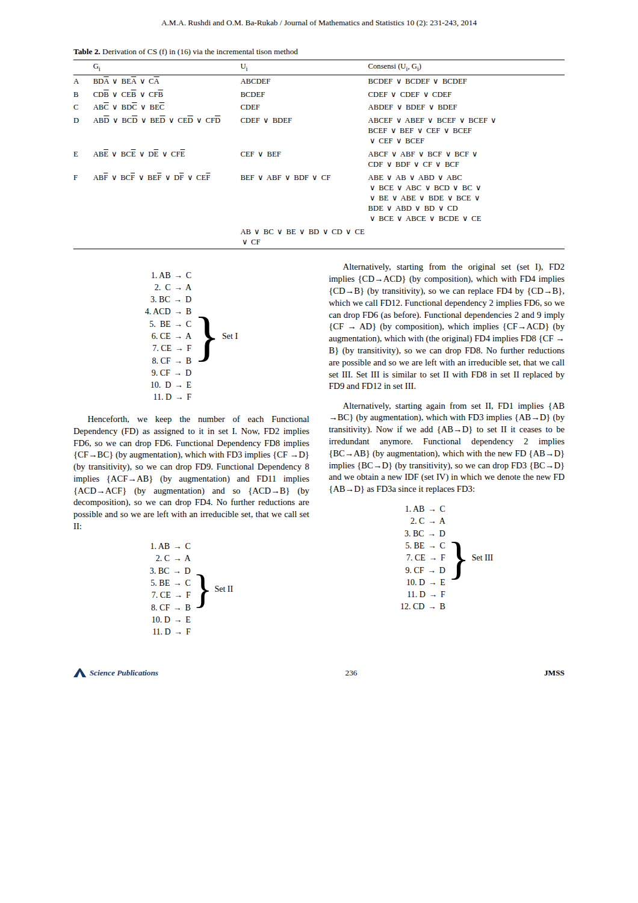A.M.A. Rushdi and O.M. Ba-Rukab / Journal of Mathematics and Statistics 10 (2): 231-243, 2014
Table 2. Derivation of CS (f) in (16) via the incremental tison method
| | G i | U i | Consensi (U i , G i ) |
| --- | --- | --- | --- |
| A | BD A ∨ BE A ∨ C A | ABCDEF | BCDEF ∨ BCDEF ∨ BCDEF |
| B | CD B ∨ CE B ∨ CF B | BCDEF | CDEF ∨ CDEF ∨ CDEF |
| C | AB C ∨ BD C ∨ BE C | CDEF | ABDEF ∨ BDEF ∨ BDEF |
| D | AB D ∨ BC D ∨ BE D ∨ CE D ∨ CF D | CDEF ∨ BDEF | ABCEF ∨ ABEF ∨ BCEF ∨ BCEF ∨ BCEF ∨ BEF ∨ CEF ∨ BCEF ∨ CEF ∨ BCEF |
| E | AB E ∨ BC E ∨ D E ∨ CF E | CEF ∨ BEF | ABCF ∨ ABF ∨ BCF ∨ BCF ∨ CDF ∨ BDF ∨ CF ∨ BCF |
| F | AB F ∨ BC F ∨ BE F ∨ D F ∨ CE F | BEF ∨ ABF ∨ BDF ∨ CF | ABE ∨ AB ∨ ABD ∨ ABC ∨ BCE ∨ ABC ∨ BCD ∨ BC ∨ ∨ BE ∨ ABE ∨ BDE ∨ BCE ∨ BDE ∨ ABD ∨ BD ∨ CD ∨ BCE ∨ ABCE ∨ BCDE ∨ CE |
| | | AB ∨ BC ∨ BE ∨ BD ∨ CD ∨ CE ∨ CF | |
1. AB → C
2. C → A
3. BC → D
4. ACD → B
5. BE → C
6. CE → A
7. CE → F
8. CF → B
9. CF → D
10. D → E
11. D → F
} Set I
Henceforth, we keep the number of each Functional Dependency (FD) as assigned to it in set I. Now, FD2 implies FD6, so we can drop FD6. Functional Dependency FD8 implies {CF→BC} (by augmentation), which with FD3 implies {CF →D} (by transitivity), so we can drop FD9. Functional Dependency 8 implies {ACF→AB} (by augmentation) and FD11 implies {ACD→ACF} (by augmentation) and so {ACD→B} (by decomposition), so we can drop FD4. No further reductions are possible and so we are left with an irreducible set, that we call set II:
1. AB → C
2. C → A
3. BC → D
5. BE → C
7. CE → F
8. CF → B
10. D → E
11. D → F
} Set II
Alternatively, starting from the original set (set I), FD2 implies {CD→ACD} (by composition), which with FD4 implies {CD→B} (by transitivity), so we can replace FD4 by {CD→B}, which we call FD12. Functional dependency 2 implies FD6, so we can drop FD6 (as before). Functional dependencies 2 and 9 imply {CF → AD} (by composition), which implies {CF→ACD} (by augmentation), which with (the original) FD4 implies FD8 {CF → B} (by transitivity), so we can drop FD8. No further reductions are possible and so we are left with an irreducible set, that we call set III. Set III is similar to set II with FD8 in set II replaced by FD9 and FD12 in set III.
Alternatively, starting again from set II, FD1 implies {AB →BC} (by augmentation), which with FD3 implies {AB→D} (by transitivity). Now if we add {AB→D} to set II it ceases to be irredundant anymore. Functional dependency 2 implies {BC→AB} (by augmentation), which with the new FD {AB→D} implies {BC→D} (by transitivity), so we can drop FD3 {BC→D} and we obtain a new IDF (set IV) in which we denote the new FD {AB→D} as FD3a since it replaces FD3:
1. AB → C
2. C → A
3. BC → D
5. BE → C
7. CE → F
9. CF → D
10. D → E
11. D → F
12. CD → B
} Set III
Science Publications
236
JMSS